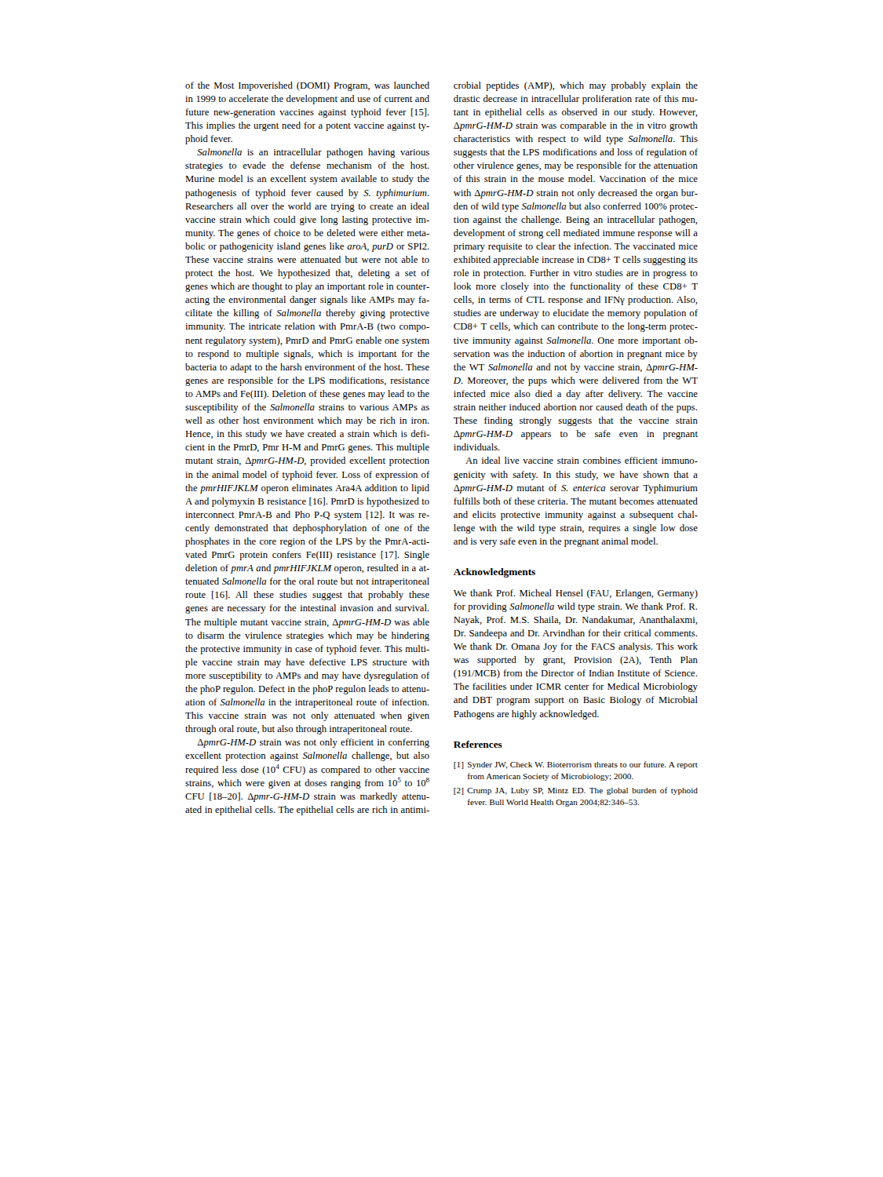of the Most Impoverished (DOMI) Program, was launched in 1999 to accelerate the development and use of current and future new-generation vaccines against typhoid fever [15]. This implies the urgent need for a potent vaccine against typhoid fever.
Salmonella is an intracellular pathogen having various strategies to evade the defense mechanism of the host. Murine model is an excellent system available to study the pathogenesis of typhoid fever caused by S. typhimurium. Researchers all over the world are trying to create an ideal vaccine strain which could give long lasting protective immunity. The genes of choice to be deleted were either metabolic or pathogenicity island genes like aroA, purD or SPI2. These vaccine strains were attenuated but were not able to protect the host. We hypothesized that, deleting a set of genes which are thought to play an important role in counteracting the environmental danger signals like AMPs may facilitate the killing of Salmonella thereby giving protective immunity. The intricate relation with PmrA-B (two component regulatory system), PmrD and PmrG enable one system to respond to multiple signals, which is important for the bacteria to adapt to the harsh environment of the host. These genes are responsible for the LPS modifications, resistance to AMPs and Fe(III). Deletion of these genes may lead to the susceptibility of the Salmonella strains to various AMPs as well as other host environment which may be rich in iron. Hence, in this study we have created a strain which is deficient in the PmrD, Pmr H-M and PmrG genes. This multiple mutant strain, ΔpmrG-HM-D, provided excellent protection in the animal model of typhoid fever. Loss of expression of the pmrHIFJKLM operon eliminates Ara4A addition to lipid A and polymyxin B resistance [16]. PmrD is hypothesized to interconnect PmrA-B and Pho P-Q system [12]. It was recently demonstrated that dephosphorylation of one of the phosphates in the core region of the LPS by the PmrA-activated PmrG protein confers Fe(III) resistance [17]. Single deletion of pmrA and pmrHIFJKLM operon, resulted in a attenuated Salmonella for the oral route but not intraperitoneal route [16]. All these studies suggest that probably these genes are necessary for the intestinal invasion and survival. The multiple mutant vaccine strain, ΔpmrG-HM-D was able to disarm the virulence strategies which may be hindering the protective immunity in case of typhoid fever. This multiple vaccine strain may have defective LPS structure with more susceptibility to AMPs and may have dysregulation of the phoP regulon. Defect in the phoP regulon leads to attenuation of Salmonella in the intraperitoneal route of infection. This vaccine strain was not only attenuated when given through oral route, but also through intraperitoneal route.
ΔpmrG-HM-D strain was not only efficient in conferring excellent protection against Salmonella challenge, but also required less dose (104 CFU) as compared to other vaccine strains, which were given at doses ranging from 105 to 108 CFU [18–20]. Δpmr-G-HM-D strain was markedly attenuated in epithelial cells. The epithelial cells are rich in antimicrobial peptides (AMP), which may probably explain the drastic decrease in intracellular proliferation rate of this mutant in epithelial cells as observed in our study. However, ΔpmrG-HM-D strain was comparable in the in vitro growth characteristics with respect to wild type Salmonella. This suggests that the LPS modifications and loss of regulation of other virulence genes, may be responsible for the attenuation of this strain in the mouse model. Vaccination of the mice with ΔpmrG-HM-D strain not only decreased the organ burden of wild type Salmonella but also conferred 100% protection against the challenge. Being an intracellular pathogen, development of strong cell mediated immune response will a primary requisite to clear the infection. The vaccinated mice exhibited appreciable increase in CD8+ T cells suggesting its role in protection. Further in vitro studies are in progress to look more closely into the functionality of these CD8+ T cells, in terms of CTL response and IFNγ production. Also, studies are underway to elucidate the memory population of CD8+ T cells, which can contribute to the long-term protective immunity against Salmonella. One more important observation was the induction of abortion in pregnant mice by the WT Salmonella and not by vaccine strain, ΔpmrG-HM-D. Moreover, the pups which were delivered from the WT infected mice also died a day after delivery. The vaccine strain neither induced abortion nor caused death of the pups. These finding strongly suggests that the vaccine strain ΔpmrG-HM-D appears to be safe even in pregnant individuals.
An ideal live vaccine strain combines efficient immunogenicity with safety. In this study, we have shown that a ΔpmrG-HM-D mutant of S. enterica serovar Typhimurium fulfills both of these criteria. The mutant becomes attenuated and elicits protective immunity against a subsequent challenge with the wild type strain, requires a single low dose and is very safe even in the pregnant animal model.
Acknowledgments
We thank Prof. Micheal Hensel (FAU, Erlangen, Germany) for providing Salmonella wild type strain. We thank Prof. R. Nayak, Prof. M.S. Shaila, Dr. Nandakumar, Ananthalaxmi, Dr. Sandeepa and Dr. Arvindhan for their critical comments. We thank Dr. Omana Joy for the FACS analysis. This work was supported by grant, Provision (2A), Tenth Plan (191/MCB) from the Director of Indian Institute of Science. The facilities under ICMR center for Medical Microbiology and DBT program support on Basic Biology of Microbial Pathogens are highly acknowledged.
References
Synder JW, Check W. Bioterrorism threats to our future. A report from American Society of Microbiology; 2000.
Crump JA, Luby SP, Mintz ED. The global burden of typhoid fever. Bull World Health Organ 2004;82:346–53.